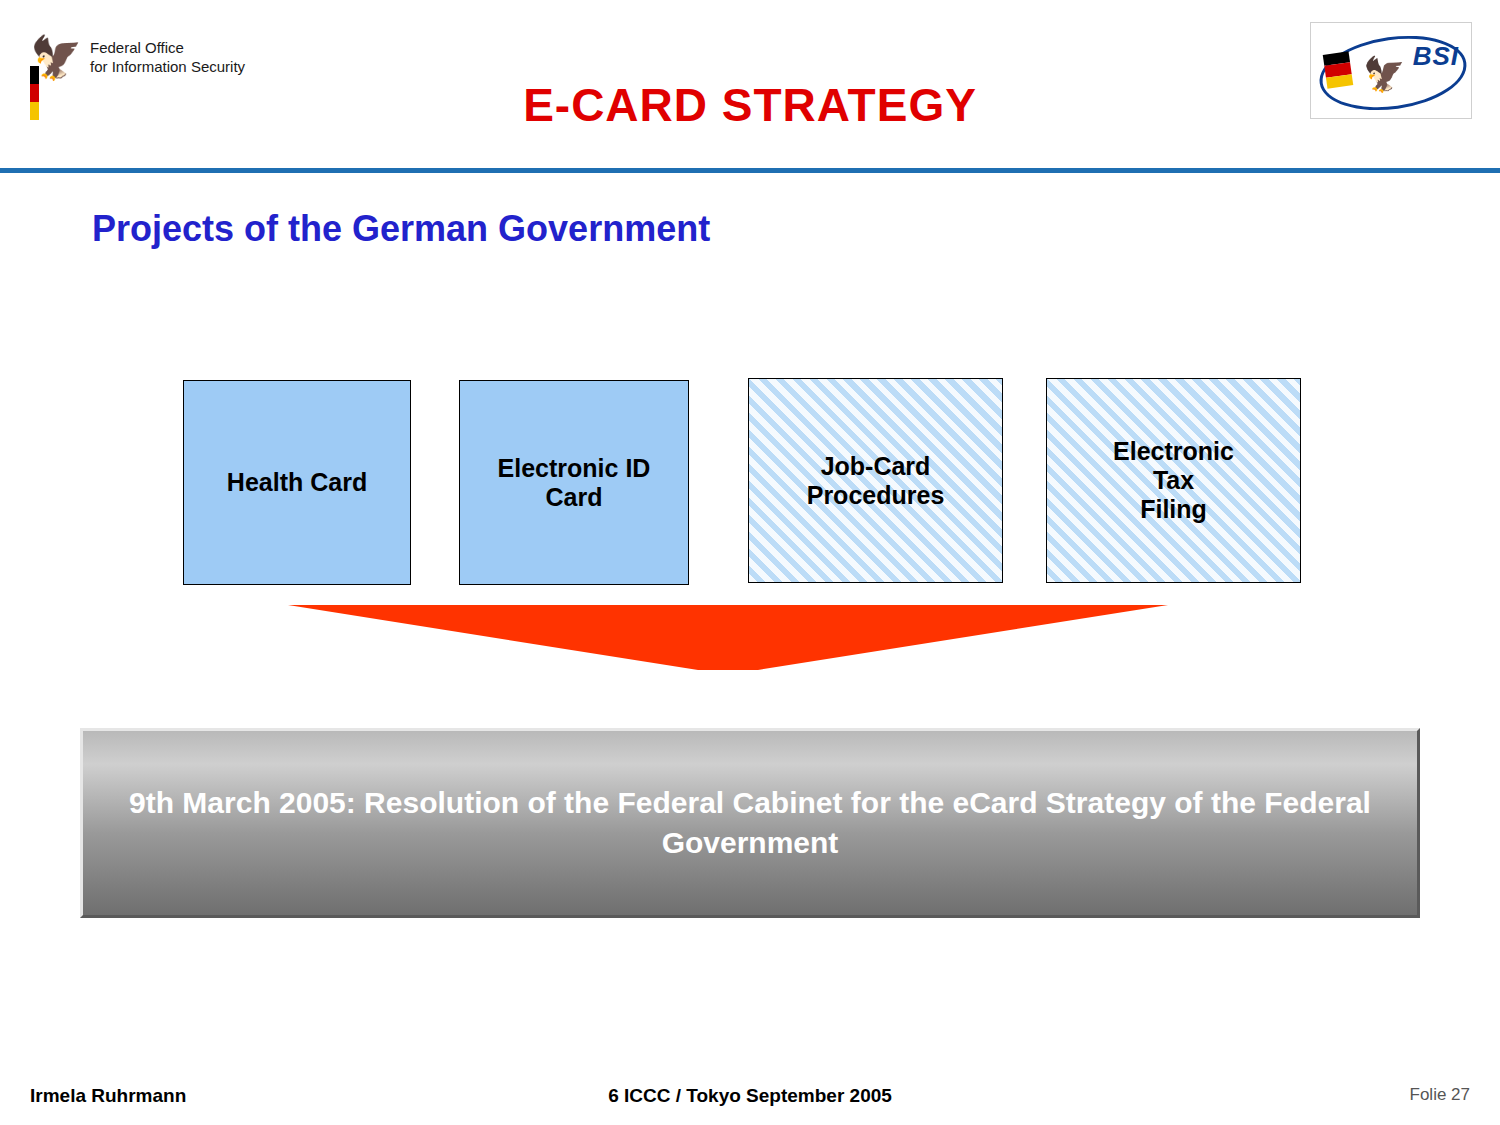🦅
Federal Office
for Information Security
🦅
BSI
E-CARD STRATEGY
Projects of the German Government
Health Card
Electronic ID
Card
Job-Card
Procedures
Electronic
Tax
Filing
9th March 2005: Resolution of the Federal Cabinet for the eCard Strategy of the Federal Government
Irmela Ruhrmann
6 ICCC / Tokyo September 2005
Folie 27